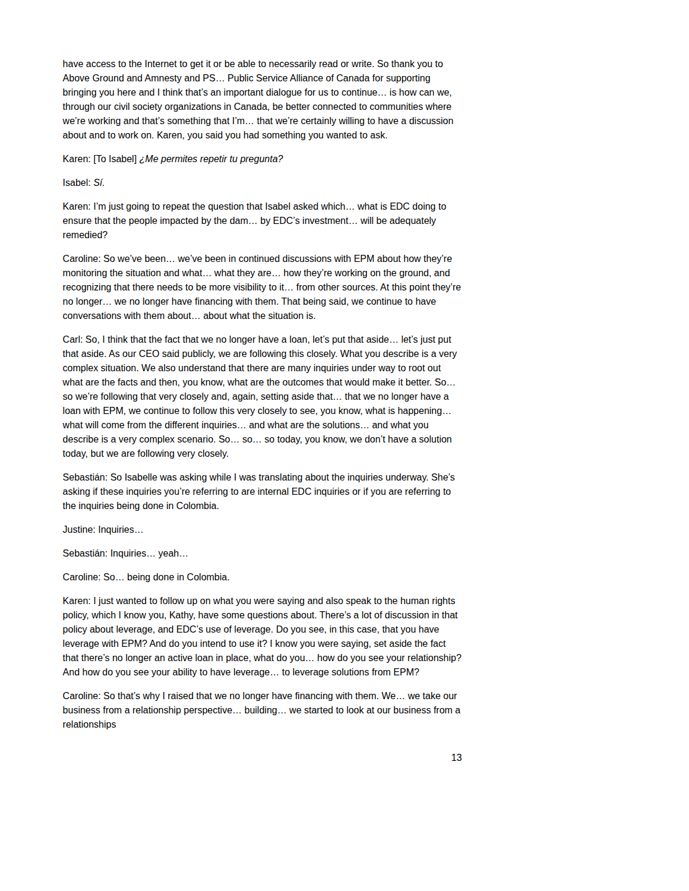have access to the Internet to get it or be able to necessarily read or write. So thank you to Above Ground and Amnesty and PS… Public Service Alliance of Canada for supporting bringing you here and I think that’s an important dialogue for us to continue… is how can we, through our civil society organizations in Canada, be better connected to communities where we’re working and that’s something that I’m… that we’re certainly willing to have a discussion about and to work on. Karen, you said you had something you wanted to ask.
Karen: [To Isabel] ¿Me permites repetir tu pregunta?
Isabel: Sí.
Karen: I’m just going to repeat the question that Isabel asked which… what is EDC doing to ensure that the people impacted by the dam… by EDC’s investment… will be adequately remedied?
Caroline: So we’ve been… we’ve been in continued discussions with EPM about how they’re monitoring the situation and what… what they are… how they’re working on the ground, and recognizing that there needs to be more visibility to it… from other sources. At this point they’re no longer… we no longer have financing with them. That being said, we continue to have conversations with them about… about what the situation is.
Carl: So, I think that the fact that we no longer have a loan, let’s put that aside… let’s just put that aside. As our CEO said publicly, we are following this closely. What you describe is a very complex situation. We also understand that there are many inquiries under way to root out what are the facts and then, you know, what are the outcomes that would make it better. So… so we’re following that very closely and, again, setting aside that… that we no longer have a loan with EPM, we continue to follow this very closely to see, you know, what is happening… what will come from the different inquiries… and what are the solutions… and what you describe is a very complex scenario. So… so… so today, you know, we don’t have a solution today, but we are following very closely.
Sebastián: So Isabelle was asking while I was translating about the inquiries underway. She’s asking if these inquiries you’re referring to are internal EDC inquiries or if you are referring to the inquiries being done in Colombia.
Justine: Inquiries…
Sebastián: Inquiries… yeah…
Caroline: So… being done in Colombia.
Karen: I just wanted to follow up on what you were saying and also speak to the human rights policy, which I know you, Kathy, have some questions about. There’s a lot of discussion in that policy about leverage, and EDC’s use of leverage. Do you see, in this case, that you have leverage with EPM? And do you intend to use it? I know you were saying, set aside the fact that there’s no longer an active loan in place, what do you… how do you see your relationship? And how do you see your ability to have leverage… to leverage solutions from EPM?
Caroline: So that’s why I raised that we no longer have financing with them. We… we take our business from a relationship perspective… building… we started to look at our business from a relationships
13